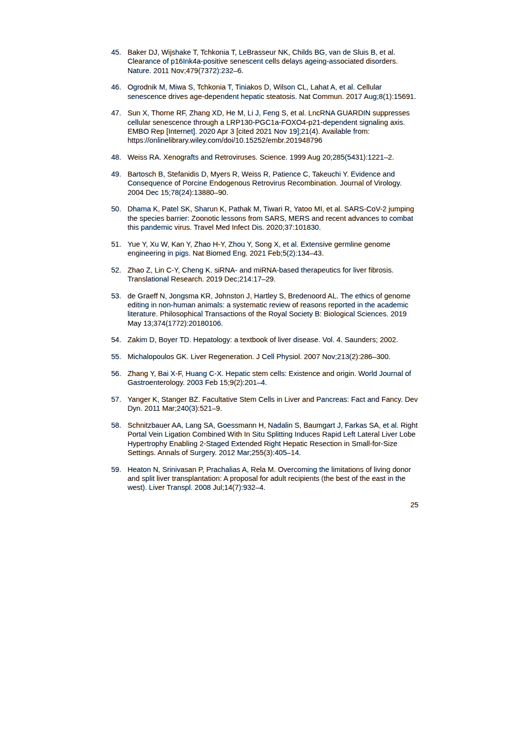45. Baker DJ, Wijshake T, Tchkonia T, LeBrasseur NK, Childs BG, van de Sluis B, et al. Clearance of p16Ink4a-positive senescent cells delays ageing-associated disorders. Nature. 2011 Nov;479(7372):232–6.
46. Ogrodnik M, Miwa S, Tchkonia T, Tiniakos D, Wilson CL, Lahat A, et al. Cellular senescence drives age-dependent hepatic steatosis. Nat Commun. 2017 Aug;8(1):15691.
47. Sun X, Thorne RF, Zhang XD, He M, Li J, Feng S, et al. LncRNA GUARDIN suppresses cellular senescence through a LRP130-PGC1a-FOXO4-p21-dependent signaling axis. EMBO Rep [Internet]. 2020 Apr 3 [cited 2021 Nov 19];21(4). Available from: https://onlinelibrary.wiley.com/doi/10.15252/embr.201948796
48. Weiss RA. Xenografts and Retroviruses. Science. 1999 Aug 20;285(5431):1221–2.
49. Bartosch B, Stefanidis D, Myers R, Weiss R, Patience C, Takeuchi Y. Evidence and Consequence of Porcine Endogenous Retrovirus Recombination. Journal of Virology. 2004 Dec 15;78(24):13880–90.
50. Dhama K, Patel SK, Sharun K, Pathak M, Tiwari R, Yatoo MI, et al. SARS-CoV-2 jumping the species barrier: Zoonotic lessons from SARS, MERS and recent advances to combat this pandemic virus. Travel Med Infect Dis. 2020;37:101830.
51. Yue Y, Xu W, Kan Y, Zhao H-Y, Zhou Y, Song X, et al. Extensive germline genome engineering in pigs. Nat Biomed Eng. 2021 Feb;5(2):134–43.
52. Zhao Z, Lin C-Y, Cheng K. siRNA- and miRNA-based therapeutics for liver fibrosis. Translational Research. 2019 Dec;214:17–29.
53. de Graeff N, Jongsma KR, Johnston J, Hartley S, Bredenoord AL. The ethics of genome editing in non-human animals: a systematic review of reasons reported in the academic literature. Philosophical Transactions of the Royal Society B: Biological Sciences. 2019 May 13;374(1772):20180106.
54. Zakim D, Boyer TD. Hepatology: a textbook of liver disease. Vol. 4. Saunders; 2002.
55. Michalopoulos GK. Liver Regeneration. J Cell Physiol. 2007 Nov;213(2):286–300.
56. Zhang Y, Bai X-F, Huang C-X. Hepatic stem cells: Existence and origin. World Journal of Gastroenterology. 2003 Feb 15;9(2):201–4.
57. Yanger K, Stanger BZ. Facultative Stem Cells in Liver and Pancreas: Fact and Fancy. Dev Dyn. 2011 Mar;240(3):521–9.
58. Schnitzbauer AA, Lang SA, Goessmann H, Nadalin S, Baumgart J, Farkas SA, et al. Right Portal Vein Ligation Combined With In Situ Splitting Induces Rapid Left Lateral Liver Lobe Hypertrophy Enabling 2-Staged Extended Right Hepatic Resection in Small-for-Size Settings. Annals of Surgery. 2012 Mar;255(3):405–14.
59. Heaton N, Srinivasan P, Prachalias A, Rela M. Overcoming the limitations of living donor and split liver transplantation: A proposal for adult recipients (the best of the east in the west). Liver Transpl. 2008 Jul;14(7):932–4.
25